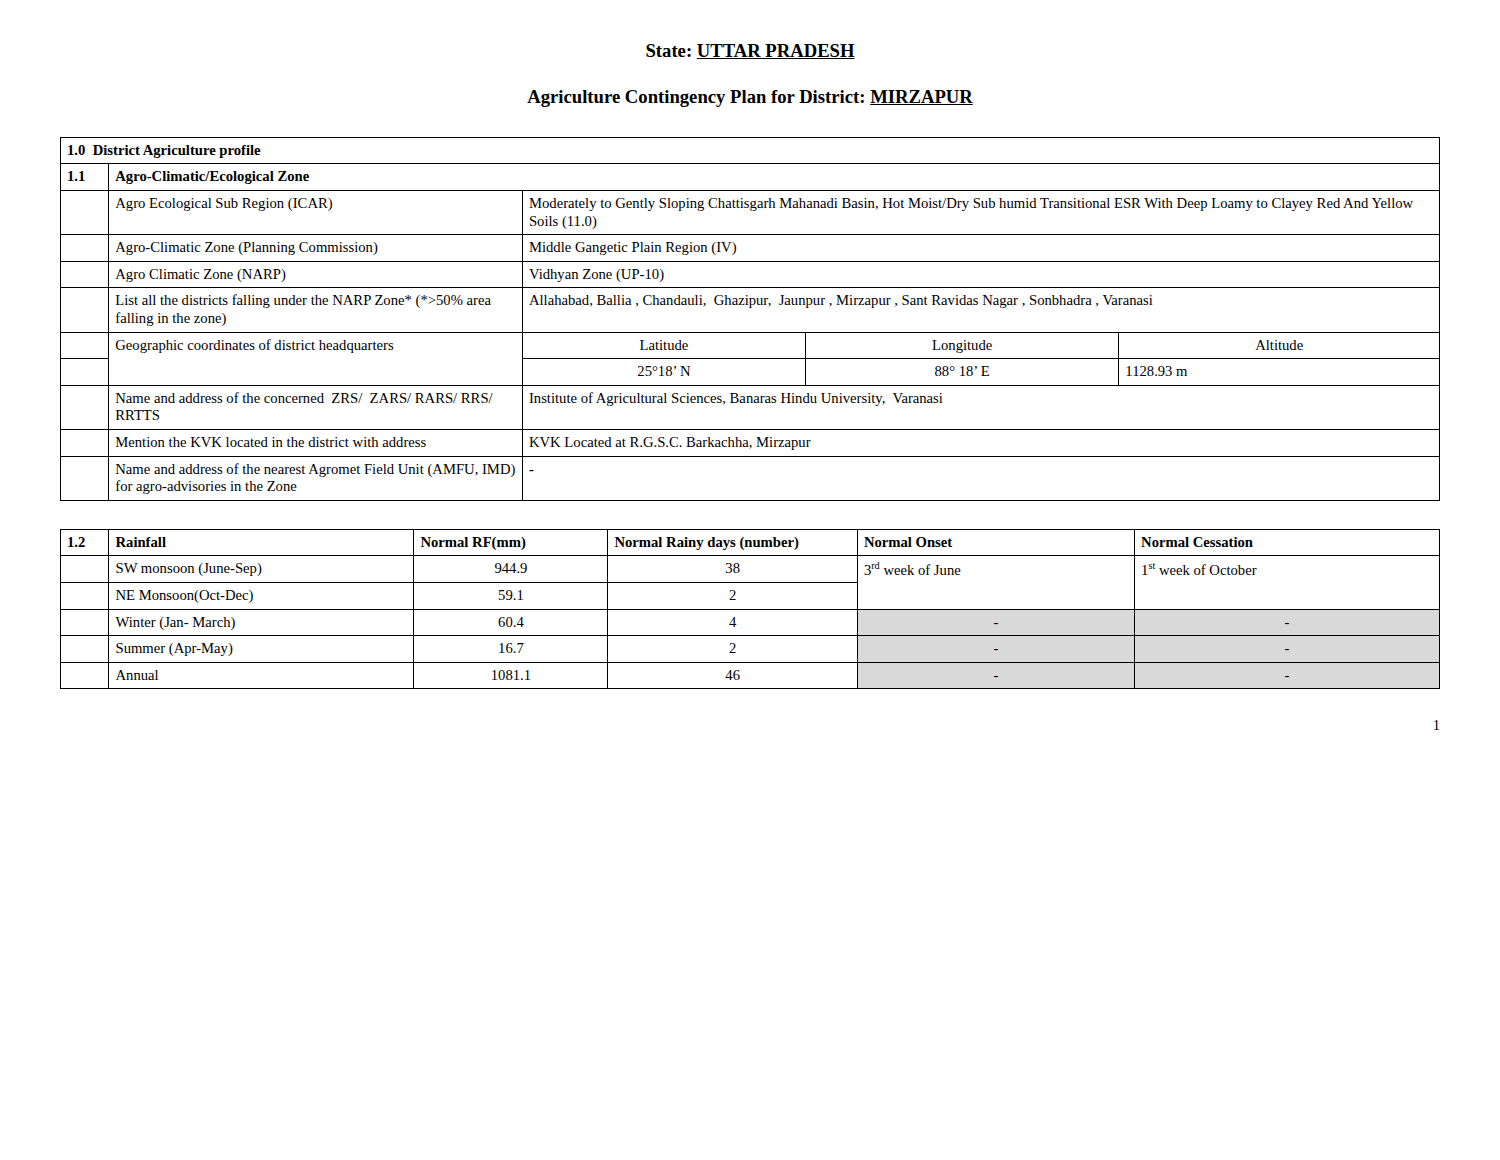State: UTTAR PRADESH
Agriculture Contingency Plan for District: MIRZAPUR
| 1.0 District Agriculture profile |
| 1.1 | Agro-Climatic/Ecological Zone |
| | Agro Ecological Sub Region (ICAR) | Moderately to Gently Sloping Chattisgarh Mahanadi Basin, Hot Moist/Dry Sub humid Transitional ESR With Deep Loamy to Clayey Red And Yellow Soils (11.0) |
| | Agro-Climatic Zone (Planning Commission) | Middle Gangetic Plain Region (IV) |
| | Agro Climatic Zone (NARP) | Vidhyan Zone (UP-10) |
| | List all the districts falling under the NARP Zone* (*>50% area falling in the zone) | Allahabad, Ballia , Chandauli, Ghazipur, Jaunpur , Mirzapur , Sant Ravidas Nagar , Sonbhadra , Varanasi |
| | Geographic coordinates of district headquarters | Latitude | Longitude | Altitude |
| | 25°18’ N | 88° 18’ E | 1128.93 m |
| | Name and address of the concerned ZRS/ ZARS/ RARS/ RRS/ RRTTS | Institute of Agricultural Sciences, Banaras Hindu University, Varanasi |
| | Mention the KVK located in the district with address | KVK Located at R.G.S.C. Barkachha, Mirzapur |
| | Name and address of the nearest Agromet Field Unit (AMFU, IMD) for agro-advisories in the Zone | - |
| 1.2 | Rainfall | Normal RF(mm) | Normal Rainy days (number) | Normal Onset | Normal Cessation |
| | SW monsoon (June-Sep) | 944.9 | 38 | 3 rd week of June | 1 st week of October |
| | NE Monsoon(Oct-Dec) | 59.1 | 2 |
| | Winter (Jan- March) | 60.4 | 4 | - | - |
| | Summer (Apr-May) | 16.7 | 2 | - | - |
| | Annual | 1081.1 | 46 | - | - |
1